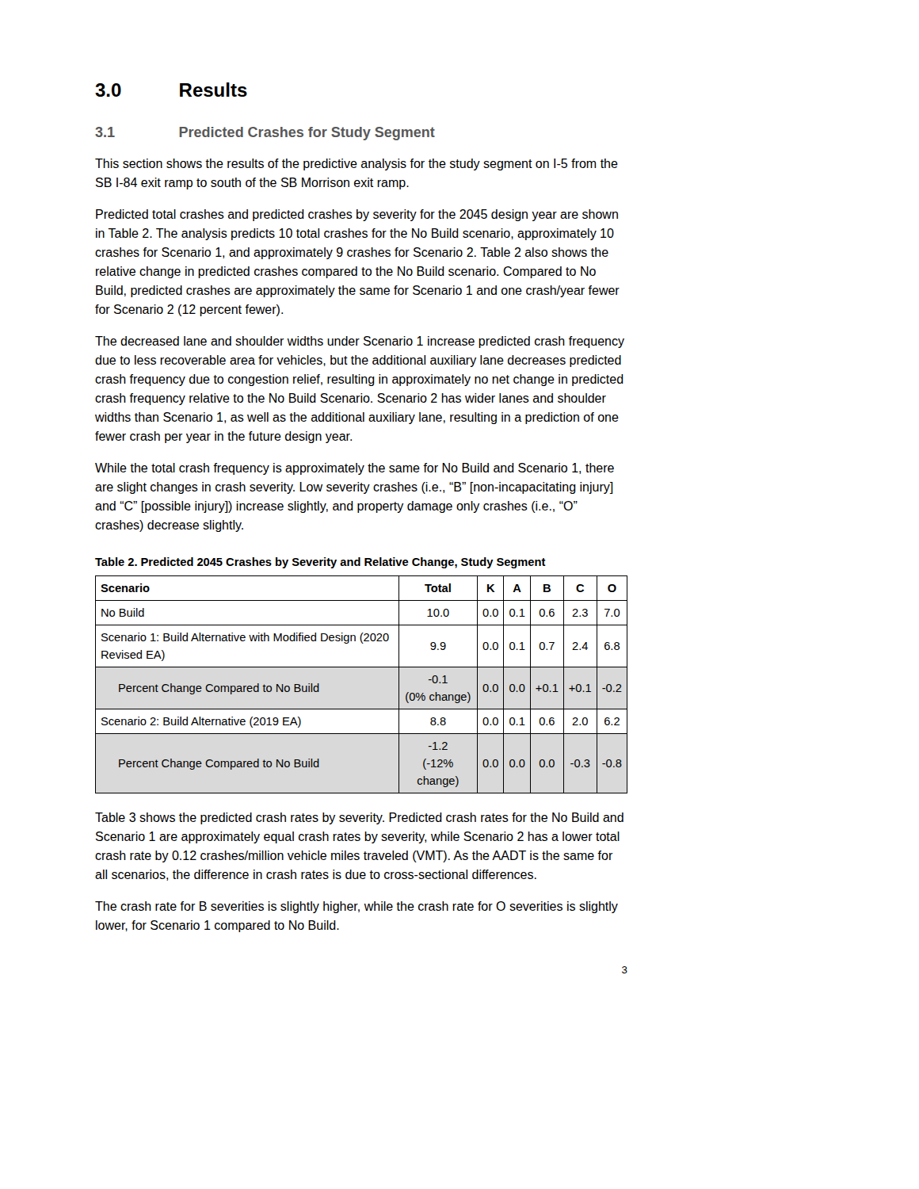3.0 Results
3.1 Predicted Crashes for Study Segment
This section shows the results of the predictive analysis for the study segment on I-5 from the SB I-84 exit ramp to south of the SB Morrison exit ramp.
Predicted total crashes and predicted crashes by severity for the 2045 design year are shown in Table 2. The analysis predicts 10 total crashes for the No Build scenario, approximately 10 crashes for Scenario 1, and approximately 9 crashes for Scenario 2. Table 2 also shows the relative change in predicted crashes compared to the No Build scenario. Compared to No Build, predicted crashes are approximately the same for Scenario 1 and one crash/year fewer for Scenario 2 (12 percent fewer).
The decreased lane and shoulder widths under Scenario 1 increase predicted crash frequency due to less recoverable area for vehicles, but the additional auxiliary lane decreases predicted crash frequency due to congestion relief, resulting in approximately no net change in predicted crash frequency relative to the No Build Scenario. Scenario 2 has wider lanes and shoulder widths than Scenario 1, as well as the additional auxiliary lane, resulting in a prediction of one fewer crash per year in the future design year.
While the total crash frequency is approximately the same for No Build and Scenario 1, there are slight changes in crash severity. Low severity crashes (i.e., “B” [non-incapacitating injury] and “C” [possible injury]) increase slightly, and property damage only crashes (i.e., “O” crashes) decrease slightly.
Table 2. Predicted 2045 Crashes by Severity and Relative Change, Study Segment
| Scenario | Total | K | A | B | C | O |
| --- | --- | --- | --- | --- | --- | --- |
| No Build | 10.0 | 0.0 | 0.1 | 0.6 | 2.3 | 7.0 |
| Scenario 1: Build Alternative with Modified Design (2020 Revised EA) | 9.9 | 0.0 | 0.1 | 0.7 | 2.4 | 6.8 |
| Percent Change Compared to No Build | -0.1 (0% change) | 0.0 | 0.0 | +0.1 | +0.1 | -0.2 |
| Scenario 2: Build Alternative (2019 EA) | 8.8 | 0.0 | 0.1 | 0.6 | 2.0 | 6.2 |
| Percent Change Compared to No Build | -1.2 (-12% change) | 0.0 | 0.0 | 0.0 | -0.3 | -0.8 |
Table 3 shows the predicted crash rates by severity. Predicted crash rates for the No Build and Scenario 1 are approximately equal crash rates by severity, while Scenario 2 has a lower total crash rate by 0.12 crashes/million vehicle miles traveled (VMT). As the AADT is the same for all scenarios, the difference in crash rates is due to cross-sectional differences.
The crash rate for B severities is slightly higher, while the crash rate for O severities is slightly lower, for Scenario 1 compared to No Build.
3